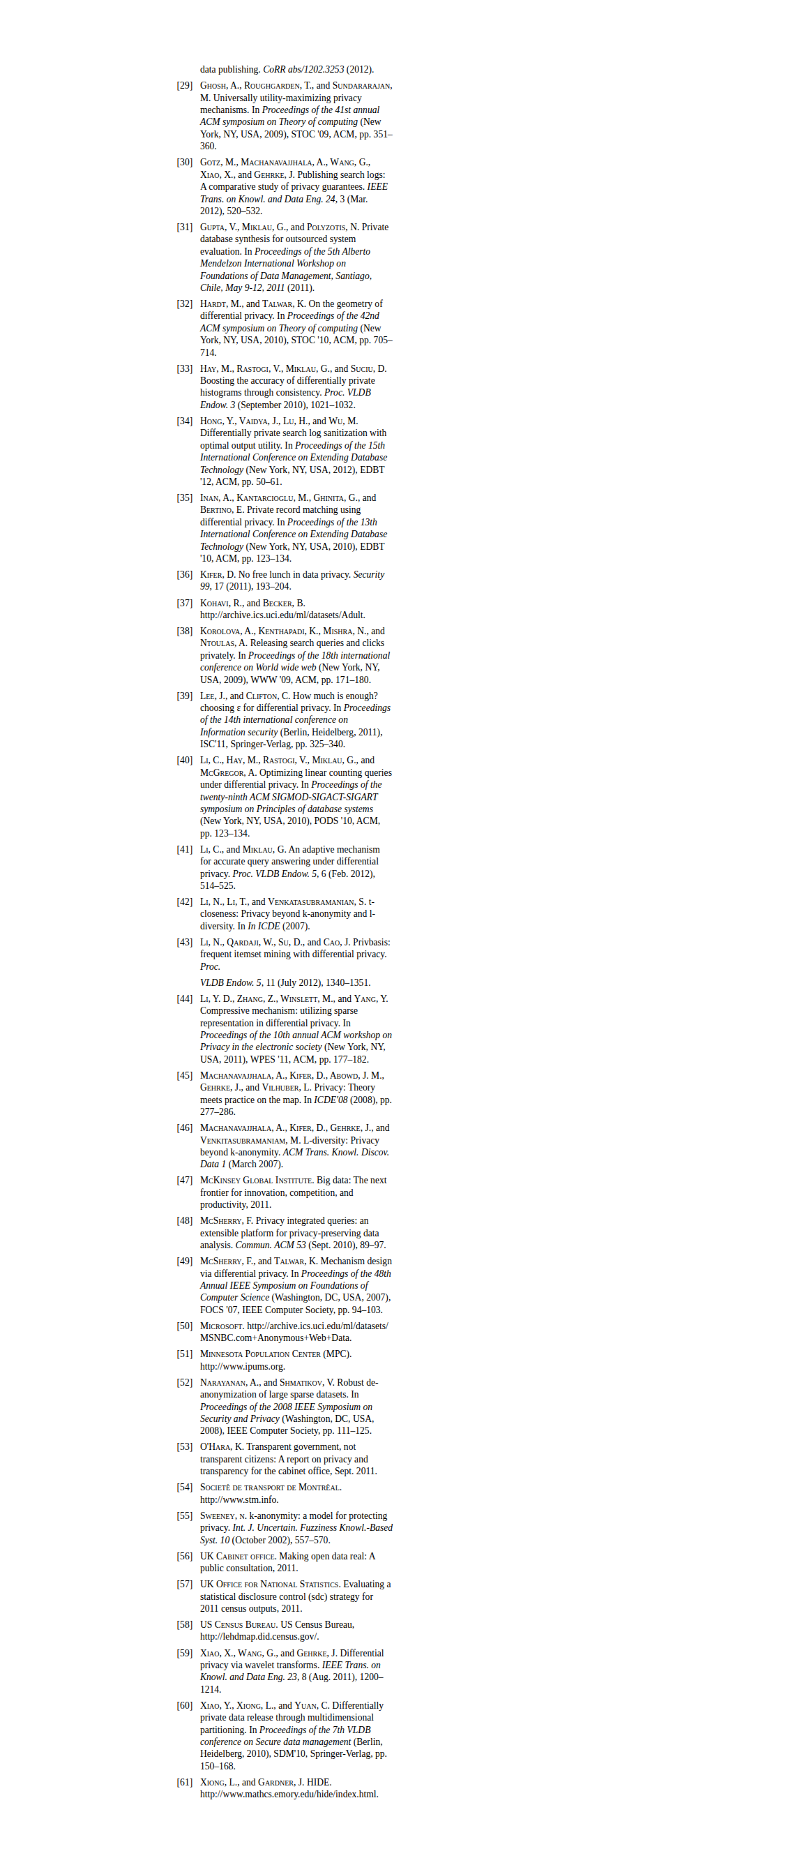data publishing. CoRR abs/1202.3253 (2012).
[29] Ghosh, A., Roughgarden, T., and Sundararajan, M. Universally utility-maximizing privacy mechanisms. In Proceedings of the 41st annual ACM symposium on Theory of computing (New York, NY, USA, 2009), STOC '09, ACM, pp. 351–360.
[30] Gotz, M., Machanavajjhala, A., Wang, G., Xiao, X., and Gehrke, J. Publishing search logs: A comparative study of privacy guarantees. IEEE Trans. on Knowl. and Data Eng. 24, 3 (Mar. 2012), 520–532.
[31] Gupta, V., Miklau, G., and Polyzotis, N. Private database synthesis for outsourced system evaluation. In Proceedings of the 5th Alberto Mendelzon International Workshop on Foundations of Data Management, Santiago, Chile, May 9-12, 2011 (2011).
[32] Hardt, M., and Talwar, K. On the geometry of differential privacy. In Proceedings of the 42nd ACM symposium on Theory of computing (New York, NY, USA, 2010), STOC '10, ACM, pp. 705–714.
[33] Hay, M., Rastogi, V., Miklau, G., and Suciu, D. Boosting the accuracy of differentially private histograms through consistency. Proc. VLDB Endow. 3 (September 2010), 1021–1032.
[34] Hong, Y., Vaidya, J., Lu, H., and Wu, M. Differentially private search log sanitization with optimal output utility. In Proceedings of the 15th International Conference on Extending Database Technology (New York, NY, USA, 2012), EDBT '12, ACM, pp. 50–61.
[35] Inan, A., Kantarcioglu, M., Ghinita, G., and Bertino, E. Private record matching using differential privacy. In Proceedings of the 13th International Conference on Extending Database Technology (New York, NY, USA, 2010), EDBT '10, ACM, pp. 123–134.
[36] Kifer, D. No free lunch in data privacy. Security 99, 17 (2011), 193–204.
[37] Kohavi, R., and Becker, B. http://archive.ics.uci.edu/ml/datasets/Adult.
[38] Korolova, A., Kenthapadi, K., Mishra, N., and Ntoulas, A. Releasing search queries and clicks privately. In Proceedings of the 18th international conference on World wide web (New York, NY, USA, 2009), WWW '09, ACM, pp. 171–180.
[39] Lee, J., and Clifton, C. How much is enough? choosing ε for differential privacy. In Proceedings of the 14th international conference on Information security (Berlin, Heidelberg, 2011), ISC'11, Springer-Verlag, pp. 325–340.
[40] Li, C., Hay, M., Rastogi, V., Miklau, G., and McGregor, A. Optimizing linear counting queries under differential privacy. In Proceedings of the twenty-ninth ACM SIGMOD-SIGACT-SIGART symposium on Principles of database systems (New York, NY, USA, 2010), PODS '10, ACM, pp. 123–134.
[41] Li, C., and Miklau, G. An adaptive mechanism for accurate query answering under differential privacy. Proc. VLDB Endow. 5, 6 (Feb. 2012), 514–525.
[42] Li, N., Li, T., and Venkatasubramanian, S. t-closeness: Privacy beyond k-anonymity and l-diversity. In In ICDE (2007).
[43] Li, N., Qardaji, W., Su, D., and Cao, J. Privbasis: frequent itemset mining with differential privacy. Proc.
VLDB Endow. 5, 11 (July 2012), 1340–1351.
[44] Li, Y. D., Zhang, Z., Winslett, M., and Yang, Y. Compressive mechanism: utilizing sparse representation in differential privacy. In Proceedings of the 10th annual ACM workshop on Privacy in the electronic society (New York, NY, USA, 2011), WPES '11, ACM, pp. 177–182.
[45] Machanavajjhala, A., Kifer, D., Abowd, J. M., Gehrke, J., and Vilhuber, L. Privacy: Theory meets practice on the map. In ICDE'08 (2008), pp. 277–286.
[46] Machanavajjhala, A., Kifer, D., Gehrke, J., and Venkitasubramaniam, M. L-diversity: Privacy beyond k-anonymity. ACM Trans. Knowl. Discov. Data 1 (March 2007).
[47] McKinsey Global Institute. Big data: The next frontier for innovation, competition, and productivity, 2011.
[48] McSherry, F. Privacy integrated queries: an extensible platform for privacy-preserving data analysis. Commun. ACM 53 (Sept. 2010), 89–97.
[49] McSherry, F., and Talwar, K. Mechanism design via differential privacy. In Proceedings of the 48th Annual IEEE Symposium on Foundations of Computer Science (Washington, DC, USA, 2007), FOCS '07, IEEE Computer Society, pp. 94–103.
[50] Microsoft. http://archive.ics.uci.edu/ml/datasets/ MSNBC.com+Anonymous+Web+Data.
[51] Minnesota Population Center (MPC). http://www.ipums.org.
[52] Narayanan, A., and Shmatikov, V. Robust de-anonymization of large sparse datasets. In Proceedings of the 2008 IEEE Symposium on Security and Privacy (Washington, DC, USA, 2008), IEEE Computer Society, pp. 111–125.
[53] O'Hara, K. Transparent government, not transparent citizens: A report on privacy and transparency for the cabinet office, Sept. 2011.
[54] Societè de transport de Montrèal. http://www.stm.info.
[55] Sweeney, n. k-anonymity: a model for protecting privacy. Int. J. Uncertain. Fuzziness Knowl.-Based Syst. 10 (October 2002), 557–570.
[56] UK Cabinet office. Making open data real: A public consultation, 2011.
[57] UK Office for National Statistics. Evaluating a statistical disclosure control (sdc) strategy for 2011 census outputs, 2011.
[58] US Census Bureau. US Census Bureau, http://lehdmap.did.census.gov/.
[59] Xiao, X., Wang, G., and Gehrke, J. Differential privacy via wavelet transforms. IEEE Trans. on Knowl. and Data Eng. 23, 8 (Aug. 2011), 1200–1214.
[60] Xiao, Y., Xiong, L., and Yuan, C. Differentially private data release through multidimensional partitioning. In Proceedings of the 7th VLDB conference on Secure data management (Berlin, Heidelberg, 2010), SDM'10, Springer-Verlag, pp. 150–168.
[61] Xiong, L., and Gardner, J. HIDE. http://www.mathcs.emory.edu/hide/index.html.